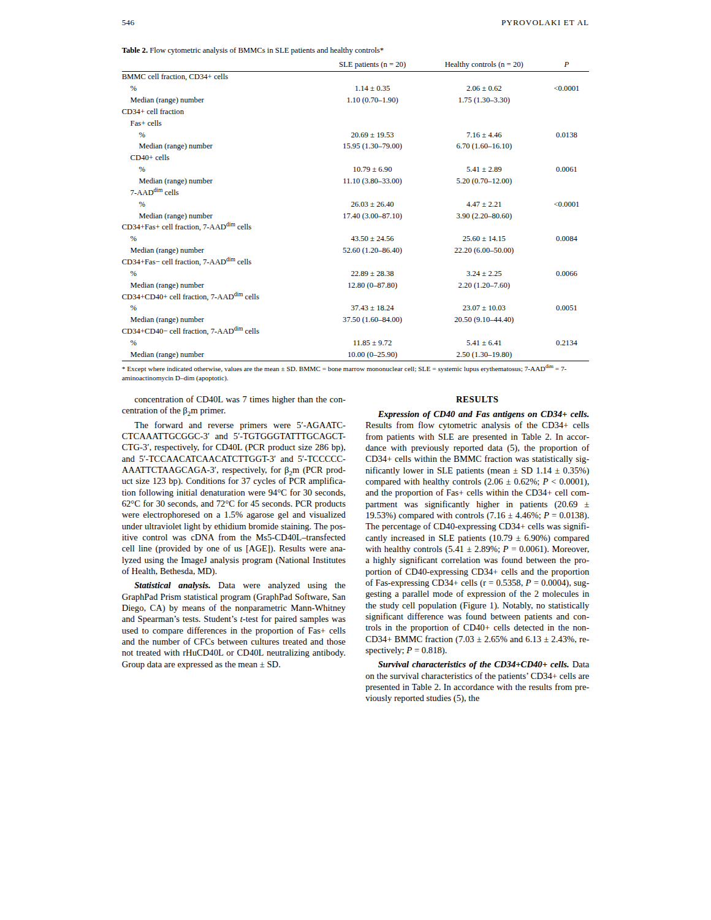546 PYROVOLAKI ET AL
Table 2. Flow cytometric analysis of BMMCs in SLE patients and healthy controls*
| | SLE patients (n = 20) | Healthy controls (n = 20) | P |
| --- | --- | --- | --- |
| BMMC cell fraction, CD34+ cells | | | |
| % | 1.14 ± 0.35 | 2.06 ± 0.62 | <0.0001 |
| Median (range) number | 1.10 (0.70–1.90) | 1.75 (1.30–3.30) | |
| CD34+ cell fraction | | | |
| Fas+ cells | | | |
| % | 20.69 ± 19.53 | 7.16 ± 4.46 | 0.0138 |
| Median (range) number | 15.95 (1.30–79.00) | 6.70 (1.60–16.10) | |
| CD40+ cells | | | |
| % | 10.79 ± 6.90 | 5.41 ± 2.89 | 0.0061 |
| Median (range) number | 11.10 (3.80–33.00) | 5.20 (0.70–12.00) | |
| 7-AAD dim cells | | | |
| % | 26.03 ± 26.40 | 4.47 ± 2.21 | <0.0001 |
| Median (range) number | 17.40 (3.00–87.10) | 3.90 (2.20–80.60) | |
| CD34+Fas+ cell fraction, 7-AAD dim cells | | | |
| % | 43.50 ± 24.56 | 25.60 ± 14.15 | 0.0084 |
| Median (range) number | 52.60 (1.20–86.40) | 22.20 (6.00–50.00) | |
| CD34+Fas− cell fraction, 7-AAD dim cells | | | |
| % | 22.89 ± 28.38 | 3.24 ± 2.25 | 0.0066 |
| Median (range) number | 12.80 (0–87.80) | 2.20 (1.20–7.60) | |
| CD34+CD40+ cell fraction, 7-AAD dim cells | | | |
| % | 37.43 ± 18.24 | 23.07 ± 10.03 | 0.0051 |
| Median (range) number | 37.50 (1.60–84.00) | 20.50 (9.10–44.40) | |
| CD34+CD40− cell fraction, 7-AAD dim cells | | | |
| % | 11.85 ± 9.72 | 5.41 ± 6.41 | 0.2134 |
| Median (range) number | 10.00 (0–25.90) | 2.50 (1.30–19.80) | |
* Except where indicated otherwise, values are the mean ± SD. BMMC = bone marrow mononuclear cell; SLE = systemic lupus erythematosus; 7-AADdim = 7-aminoactinomycin D–dim (apoptotic).
concentration of CD40L was 7 times higher than the concentration of the β2m primer.
The forward and reverse primers were 5′-AGAATC-CTCAAATTGCGGC-3′ and 5′-TGTGGGTATTTGCAGCT-CTG-3′, respectively, for CD40L (PCR product size 286 bp), and 5′-TCCAACATCAACATCTTGGT-3′ and 5′-TCCCCC-AAATTCTAAGCAGA-3′, respectively, for β2m (PCR product size 123 bp). Conditions for 37 cycles of PCR amplification following initial denaturation were 94°C for 30 seconds, 62°C for 30 seconds, and 72°C for 45 seconds. PCR products were electrophoresed on a 1.5% agarose gel and visualized under ultraviolet light by ethidium bromide staining. The positive control was cDNA from the Ms5-CD40L–transfected cell line (provided by one of us [AGE]). Results were analyzed using the ImageJ analysis program (National Institutes of Health, Bethesda, MD).
Statistical analysis. Data were analyzed using the GraphPad Prism statistical program (GraphPad Software, San Diego, CA) by means of the nonparametric Mann-Whitney and Spearman’s tests. Student’s t-test for paired samples was used to compare differences in the proportion of Fas+ cells and the number of CFCs between cultures treated and those not treated with rHuCD40L or CD40L neutralizing antibody. Group data are expressed as the mean ± SD.
RESULTS
Expression of CD40 and Fas antigens on CD34+ cells. Results from flow cytometric analysis of the CD34+ cells from patients with SLE are presented in Table 2. In accordance with previously reported data (5), the proportion of CD34+ cells within the BMMC fraction was statistically significantly lower in SLE patients (mean ± SD 1.14 ± 0.35%) compared with healthy controls (2.06 ± 0.62%; P < 0.0001), and the proportion of Fas+ cells within the CD34+ cell compartment was significantly higher in patients (20.69 ± 19.53%) compared with controls (7.16 ± 4.46%; P = 0.0138). The percentage of CD40-expressing CD34+ cells was significantly increased in SLE patients (10.79 ± 6.90%) compared with healthy controls (5.41 ± 2.89%; P = 0.0061). Moreover, a highly significant correlation was found between the proportion of CD40-expressing CD34+ cells and the proportion of Fas-expressing CD34+ cells (r = 0.5358, P = 0.0004), suggesting a parallel mode of expression of the 2 molecules in the study cell population (Figure 1). Notably, no statistically significant difference was found between patients and controls in the proportion of CD40+ cells detected in the non-CD34+ BMMC fraction (7.03 ± 2.65% and 6.13 ± 2.43%, respectively; P = 0.818).
Survival characteristics of the CD34+CD40+ cells. Data on the survival characteristics of the patients’ CD34+ cells are presented in Table 2. In accordance with the results from previously reported studies (5), the